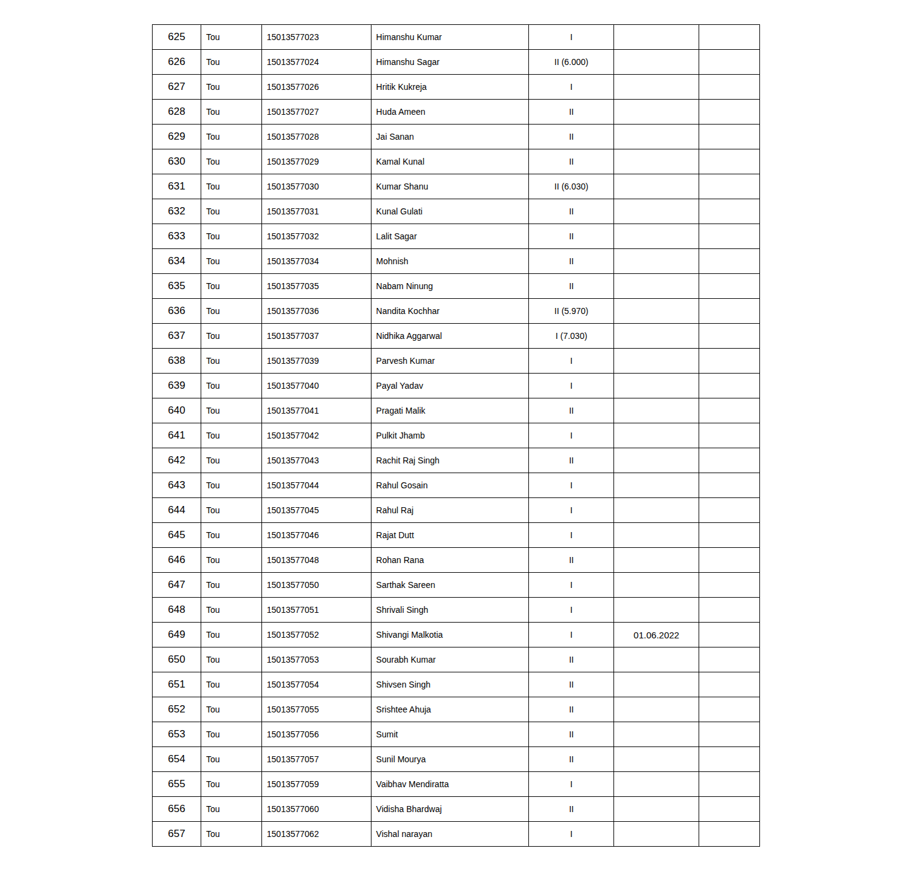| 625 | Tou | 15013577023 | Himanshu Kumar | I | | |
| 626 | Tou | 15013577024 | Himanshu Sagar | II (6.000) | | |
| 627 | Tou | 15013577026 | Hritik Kukreja | I | | |
| 628 | Tou | 15013577027 | Huda Ameen | II | | |
| 629 | Tou | 15013577028 | Jai Sanan | II | | |
| 630 | Tou | 15013577029 | Kamal Kunal | II | | |
| 631 | Tou | 15013577030 | Kumar Shanu | II (6.030) | | |
| 632 | Tou | 15013577031 | Kunal Gulati | II | | |
| 633 | Tou | 15013577032 | Lalit Sagar | II | | |
| 634 | Tou | 15013577034 | Mohnish | II | | |
| 635 | Tou | 15013577035 | Nabam Ninung | II | | |
| 636 | Tou | 15013577036 | Nandita Kochhar | II (5.970) | | |
| 637 | Tou | 15013577037 | Nidhika Aggarwal | I (7.030) | | |
| 638 | Tou | 15013577039 | Parvesh Kumar | I | | |
| 639 | Tou | 15013577040 | Payal Yadav | I | | |
| 640 | Tou | 15013577041 | Pragati Malik | II | | |
| 641 | Tou | 15013577042 | Pulkit Jhamb | I | | |
| 642 | Tou | 15013577043 | Rachit Raj Singh | II | | |
| 643 | Tou | 15013577044 | Rahul Gosain | I | | |
| 644 | Tou | 15013577045 | Rahul Raj | I | | |
| 645 | Tou | 15013577046 | Rajat Dutt | I | | |
| 646 | Tou | 15013577048 | Rohan Rana | II | | |
| 647 | Tou | 15013577050 | Sarthak Sareen | I | | |
| 648 | Tou | 15013577051 | Shrivali Singh | I | | |
| 649 | Tou | 15013577052 | Shivangi Malkotia | I | 01.06.2022 | |
| 650 | Tou | 15013577053 | Sourabh Kumar | II | | |
| 651 | Tou | 15013577054 | Shivsen Singh | II | | |
| 652 | Tou | 15013577055 | Srishtee Ahuja | II | | |
| 653 | Tou | 15013577056 | Sumit | II | | |
| 654 | Tou | 15013577057 | Sunil Mourya | II | | |
| 655 | Tou | 15013577059 | Vaibhav Mendiratta | I | | |
| 656 | Tou | 15013577060 | Vidisha Bhardwaj | II | | |
| 657 | Tou | 15013577062 | Vishal narayan | I | | |